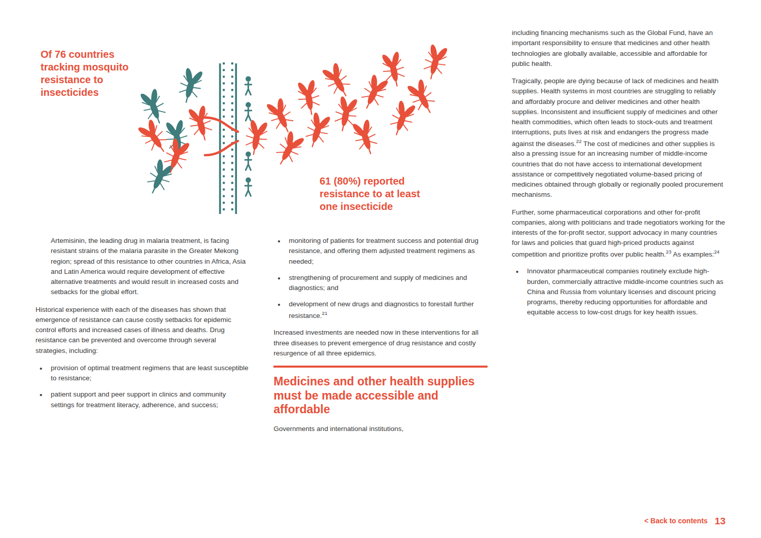Of 76 countries
tracking mosquito
resistance to
insecticides
61 (80%) reported
resistance to at least
one insecticide
Artemisinin, the leading drug in malaria treatment, is facing resistant strains of the malaria parasite in the Greater Mekong region; spread of this resistance to other countries in Africa, Asia and Latin America would require development of effective alternative treatments and would result in increased costs and setbacks for the global effort.
Historical experience with each of the diseases has shown that emergence of resistance can cause costly setbacks for epidemic control efforts and increased cases of illness and deaths. Drug resistance can be prevented and overcome through several strategies, including:
provision of optimal treatment regimens that are least susceptible to resistance;
patient support and peer support in clinics and community settings for treatment literacy, adherence, and success;
monitoring of patients for treatment success and potential drug resistance, and offering them adjusted treatment regimens as needed;
strengthening of procurement and supply of medicines and diagnostics; and
development of new drugs and diagnostics to forestall further resistance.21
Increased investments are needed now in these interventions for all three diseases to prevent emergence of drug resistance and costly resurgence of all three epidemics.
Medicines and other health supplies must be made accessible and affordable
Governments and international institutions,
including financing mechanisms such as the Global Fund, have an important responsibility to ensure that medicines and other health technologies are globally available, accessible and affordable for public health.
Tragically, people are dying because of lack of medicines and health supplies. Health systems in most countries are struggling to reliably and affordably procure and deliver medicines and other health supplies. Inconsistent and insufficient supply of medicines and other health commodities, which often leads to stock-outs and treatment interruptions, puts lives at risk and endangers the progress made against the diseases.22 The cost of medicines and other supplies is also a pressing issue for an increasing number of middle-income countries that do not have access to international development assistance or competitively negotiated volume-based pricing of medicines obtained through globally or regionally pooled procurement mechanisms.
Further, some pharmaceutical corporations and other for-profit companies, along with politicians and trade negotiators working for the interests of the for-profit sector, support advocacy in many countries for laws and policies that guard high-priced products against competition and prioritize profits over public health.23 As examples:24
Innovator pharmaceutical companies routinely exclude high-burden, commercially attractive middle-income countries such as China and Russia from voluntary licenses and discount pricing programs, thereby reducing opportunities for affordable and equitable access to low-cost drugs for key health issues.
< Back to contents 13